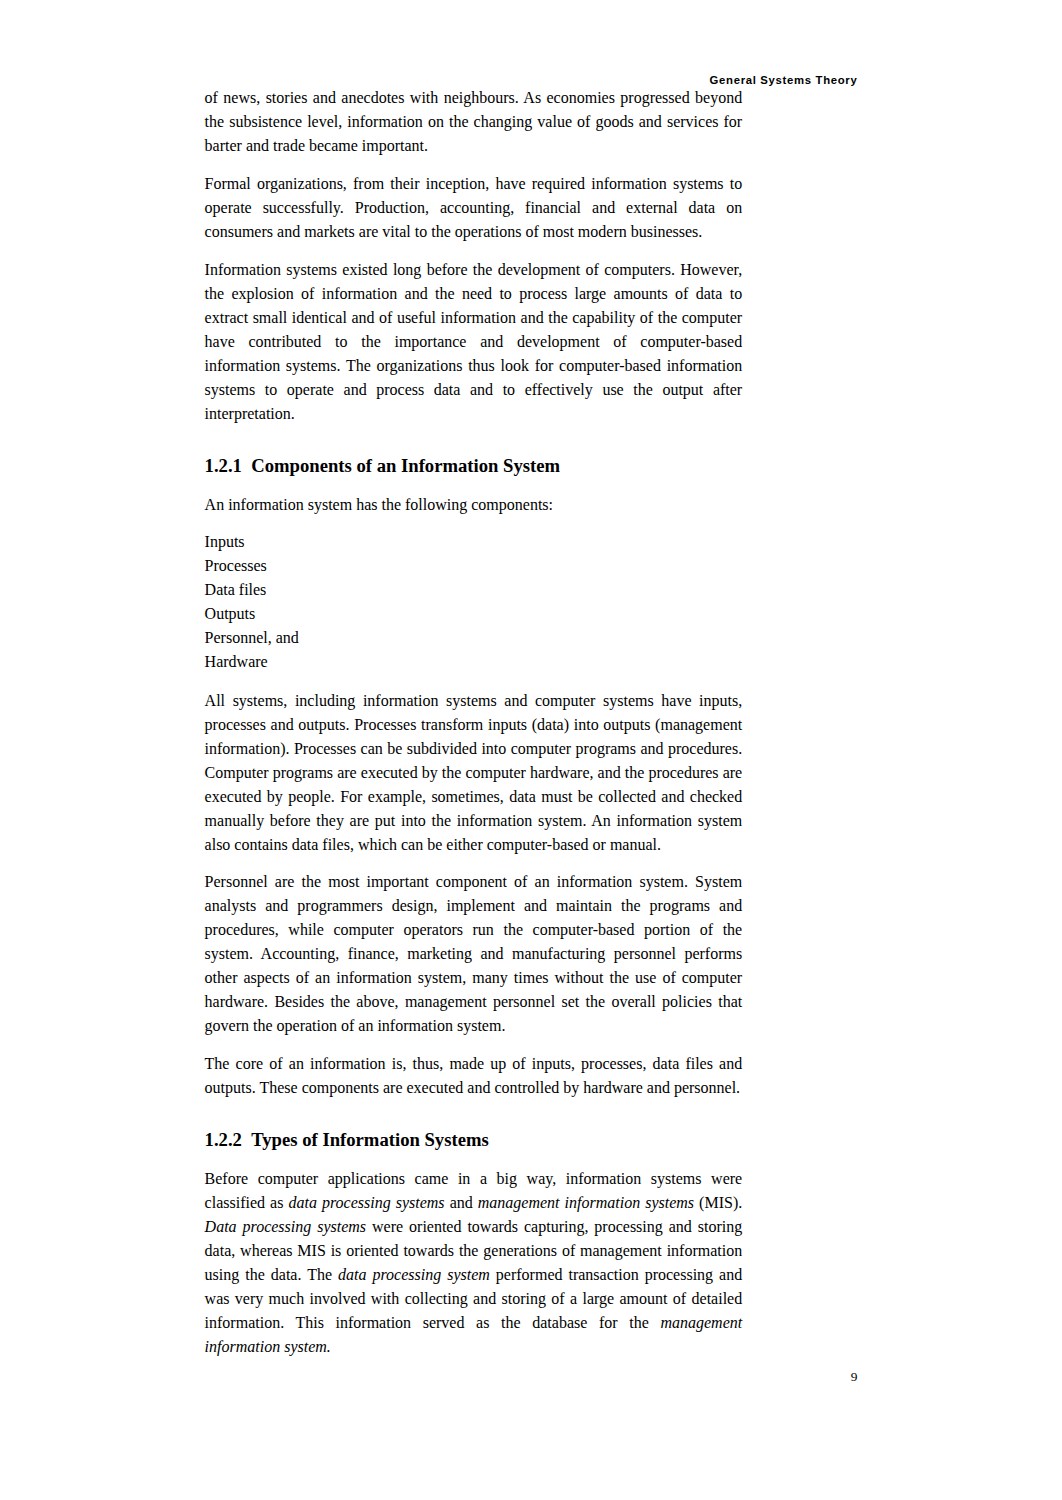General Systems Theory
of news, stories and anecdotes with neighbours. As economies progressed beyond the subsistence level, information on the changing value of goods and services for barter and trade became important.
Formal organizations, from their inception, have required information systems to operate successfully. Production, accounting, financial and external data on consumers and markets are vital to the operations of most modern businesses.
Information systems existed long before the development of computers. However, the explosion of information and the need to process large amounts of data to extract small identical and of useful information and the capability of the computer have contributed to the importance and development of computer-based information systems. The organizations thus look for computer-based information systems to operate and process data and to effectively use the output after interpretation.
1.2.1 Components of an Information System
An information system has the following components:
Inputs
Processes
Data files
Outputs
Personnel, and
Hardware
All systems, including information systems and computer systems have inputs, processes and outputs. Processes transform inputs (data) into outputs (management information). Processes can be subdivided into computer programs and procedures. Computer programs are executed by the computer hardware, and the procedures are executed by people. For example, sometimes, data must be collected and checked manually before they are put into the information system. An information system also contains data files, which can be either computer-based or manual.
Personnel are the most important component of an information system. System analysts and programmers design, implement and maintain the programs and procedures, while computer operators run the computer-based portion of the system. Accounting, finance, marketing and manufacturing personnel performs other aspects of an information system, many times without the use of computer hardware. Besides the above, management personnel set the overall policies that govern the operation of an information system.
The core of an information is, thus, made up of inputs, processes, data files and outputs. These components are executed and controlled by hardware and personnel.
1.2.2 Types of Information Systems
Before computer applications came in a big way, information systems were classified as data processing systems and management information systems (MIS). Data processing systems were oriented towards capturing, processing and storing data, whereas MIS is oriented towards the generations of management information using the data. The data processing system performed transaction processing and was very much involved with collecting and storing of a large amount of detailed information. This information served as the database for the management information system.
9